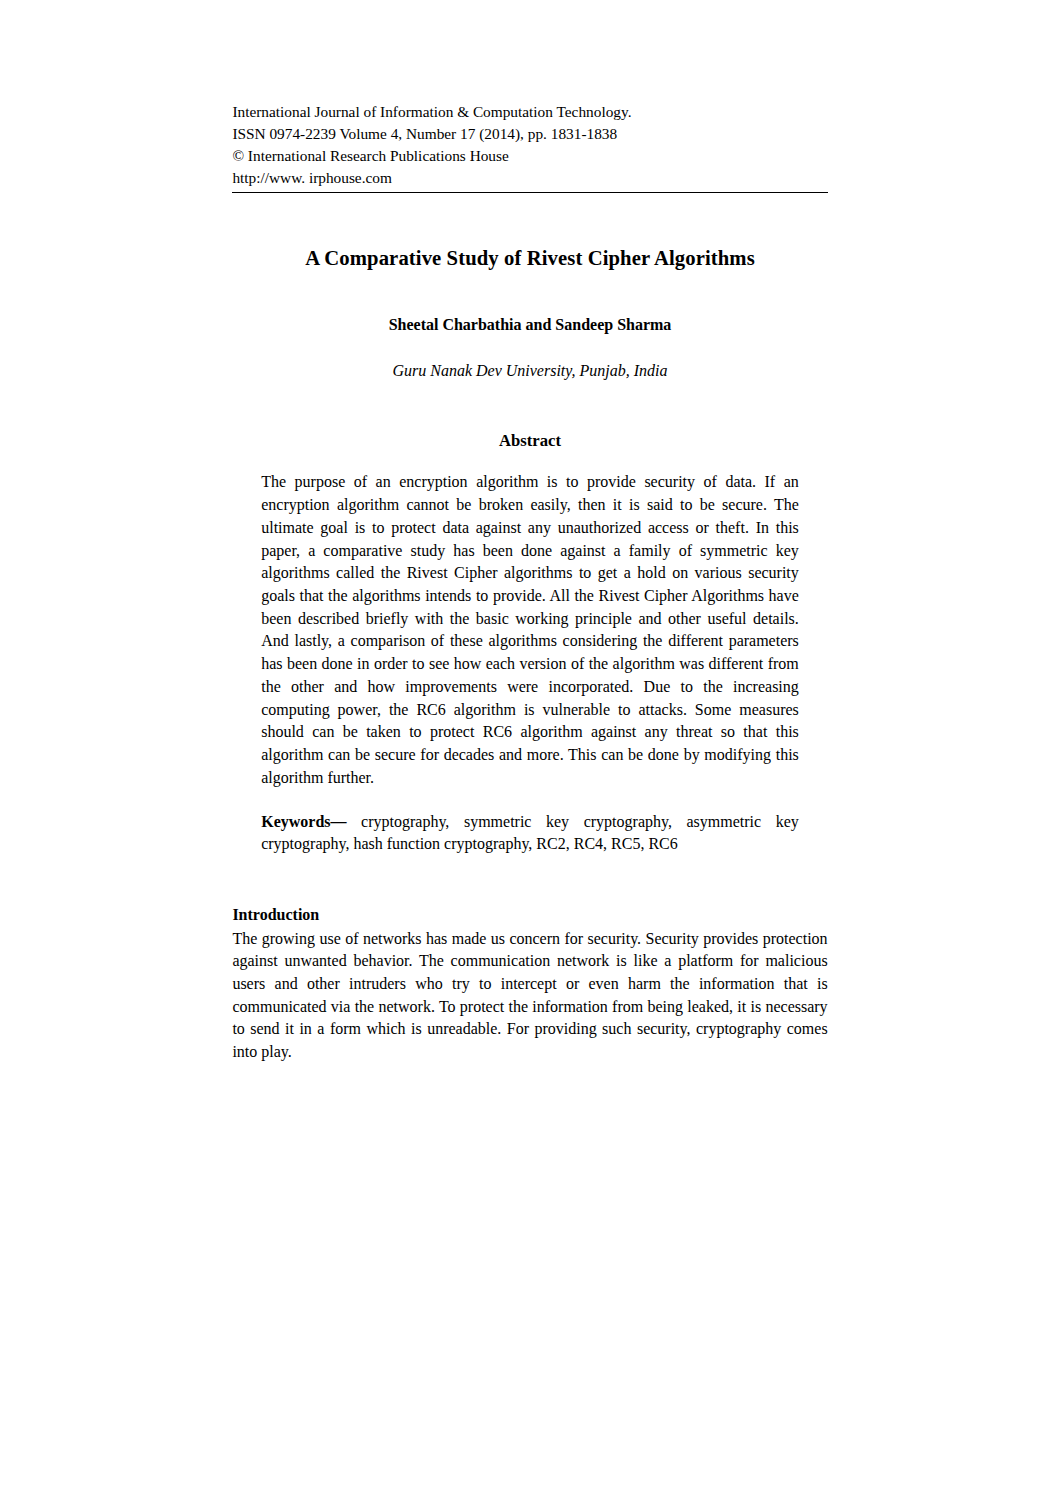International Journal of Information & Computation Technology.
ISSN 0974-2239 Volume 4, Number 17 (2014), pp. 1831-1838
© International Research Publications House
http://www. irphouse.com
A Comparative Study of Rivest Cipher Algorithms
Sheetal Charbathia and Sandeep Sharma
Guru Nanak Dev University, Punjab, India
Abstract
The purpose of an encryption algorithm is to provide security of data. If an encryption algorithm cannot be broken easily, then it is said to be secure. The ultimate goal is to protect data against any unauthorized access or theft. In this paper, a comparative study has been done against a family of symmetric key algorithms called the Rivest Cipher algorithms to get a hold on various security goals that the algorithms intends to provide. All the Rivest Cipher Algorithms have been described briefly with the basic working principle and other useful details. And lastly, a comparison of these algorithms considering the different parameters has been done in order to see how each version of the algorithm was different from the other and how improvements were incorporated. Due to the increasing computing power, the RC6 algorithm is vulnerable to attacks. Some measures should can be taken to protect RC6 algorithm against any threat so that this algorithm can be secure for decades and more. This can be done by modifying this algorithm further.
Keywords— cryptography, symmetric key cryptography, asymmetric key cryptography, hash function cryptography, RC2, RC4, RC5, RC6
Introduction
The growing use of networks has made us concern for security. Security provides protection against unwanted behavior. The communication network is like a platform for malicious users and other intruders who try to intercept or even harm the information that is communicated via the network. To protect the information from being leaked, it is necessary to send it in a form which is unreadable. For providing such security, cryptography comes into play.